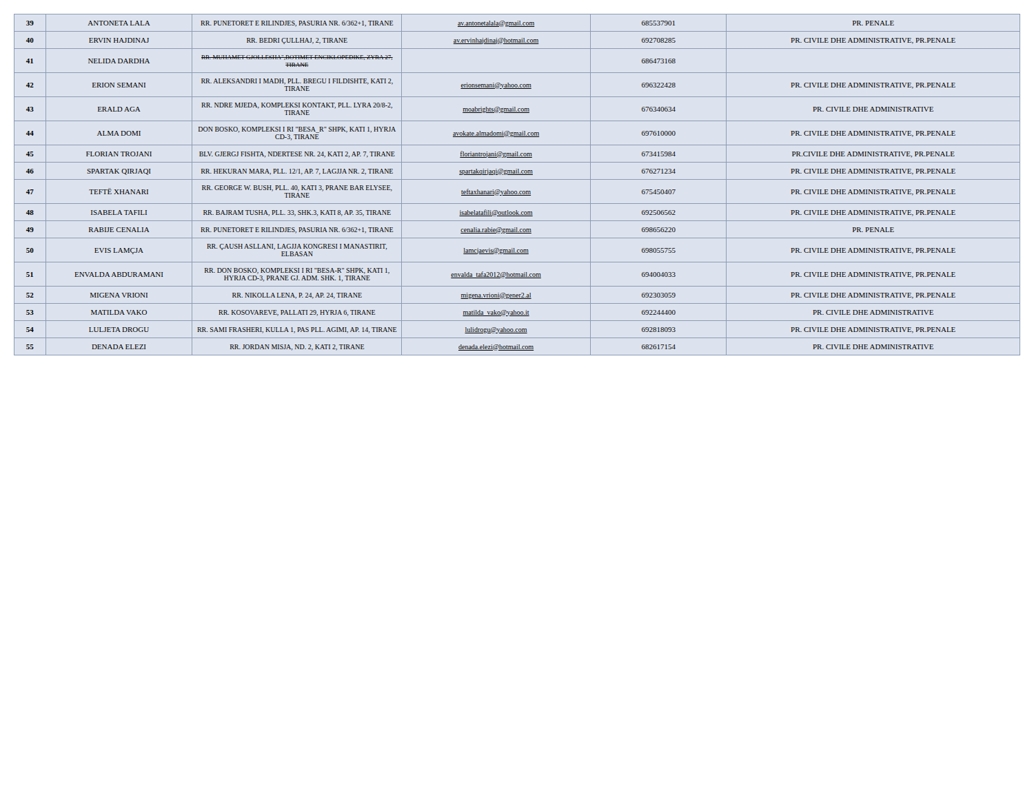| 39 | ANTONETA LALA | RR. PUNETORET E RILINDJES, PASURIA NR. 6/362+1, TIRANE | av.antonetalala@gmail.com | 685537901 | PR. PENALE |
| 40 | ERVIN HAJDINAJ | RR. BEDRI ÇULLHAJ, 2, TIRANE | av.ervinhajdinaj@hotmail.com | 692708285 | PR. CIVILE DHE ADMINISTRATIVE, PR.PENALE |
| 41 | NELIDA DARDHA | RR. MUHAMET GJOLLESHA",BOTIMET ENCIKLOPEDIKE, ZYRA 27, TIRANE | | 686473168 | |
| 42 | ERION SEMANI | RR. ALEKSANDRI I MADH, PLL. BREGU I FILDISHTE, KATI 2, TIRANE | erionsemani@yahoo.com | 696322428 | PR. CIVILE DHE ADMINISTRATIVE, PR.PENALE |
| 43 | ERALD AGA | RR. NDRE MJEDA, KOMPLEKSI KONTAKT, PLL. LYRA 20/8-2, TIRANE | moabrights@gmail.com | 676340634 | PR. CIVILE DHE ADMINISTRATIVE |
| 44 | ALMA DOMI | DON BOSKO, KOMPLEKSI I RI "BESA_R" SHPK, KATI 1, HYRJA CD-3, TIRANE | avokate.almadomi@gmail.com | 697610000 | PR. CIVILE DHE ADMINISTRATIVE, PR.PENALE |
| 45 | FLORIAN TROJANI | BLV. GJERGJ FISHTA, NDERTESE NR. 24, KATI 2, AP. 7, TIRANE | floriantrojani@gmail.com | 673415984 | PR.CIVILE DHE ADMINISTRATIVE, PR.PENALE |
| 46 | SPARTAK QIRJAQI | RR. HEKURAN MARA, PLL. 12/1, AP. 7, LAGJJA NR. 2, TIRANE | spartakqirjaqi@gmail.com | 676271234 | PR. CIVILE DHE ADMINISTRATIVE, PR.PENALE |
| 47 | TEFTË XHANARI | RR. GEORGE W. BUSH, PLL. 40, KATI 3, PRANE BAR ELYSEE, TIRANE | teftaxhanari@yahoo.com | 675450407 | PR. CIVILE DHE ADMINISTRATIVE, PR.PENALE |
| 48 | ISABELA TAFILI | RR. BAJRAM TUSHA, PLL. 33, SHK.3, KATI 8, AP. 35, TIRANE | isabelatafili@outlook.com | 692506562 | PR. CIVILE DHE ADMINISTRATIVE, PR.PENALE |
| 49 | RABIJE CENALIA | RR. PUNETORET E RILINDJES, PASURIA NR. 6/362+1, TIRANE | cenalia.rabie@gmail.com | 698656220 | PR. PENALE |
| 50 | EVIS LAMÇJA | RR. ÇAUSH ASLLANI, LAGJJA KONGRESI I MANASTIRIT, ELBASAN | lamcjaevis@gmail.com | 698055755 | PR. CIVILE DHE ADMINISTRATIVE, PR.PENALE |
| 51 | ENVALDA ABDURAMANI | RR. DON BOSKO, KOMPLEKSI I RI "BESA-R" SHPK, KATI 1, HYRJA CD-3, PRANE GJ. ADM. SHK. 1, TIRANE | envalda_tafa2012@hotmail.com | 694004033 | PR. CIVILE DHE ADMINISTRATIVE, PR.PENALE |
| 52 | MIGENA VRIONI | RR. NIKOLLA LENA, P. 24, AP. 24, TIRANE | migena.vrioni@gener2.al | 692303059 | PR. CIVILE DHE ADMINISTRATIVE, PR.PENALE |
| 53 | MATILDA VAKO | RR. KOSOVAREVE, PALLATI 29, HYRJA 6, TIRANE | matilda_vako@yahoo.it | 692244400 | PR. CIVILE DHE ADMINISTRATIVE |
| 54 | LULJETA DROGU | RR. SAMI FRASHERI, KULLA 1, PAS PLL. AGIMI, AP. 14, TIRANE | lulidrogu@yahoo.com | 692818093 | PR. CIVILE DHE ADMINISTRATIVE, PR.PENALE |
| 55 | DENADA ELEZI | RR. JORDAN MISJA, ND. 2, KATI 2, TIRANE | denada.elezi@hotmail.com | 682617154 | PR. CIVILE DHE ADMINISTRATIVE |